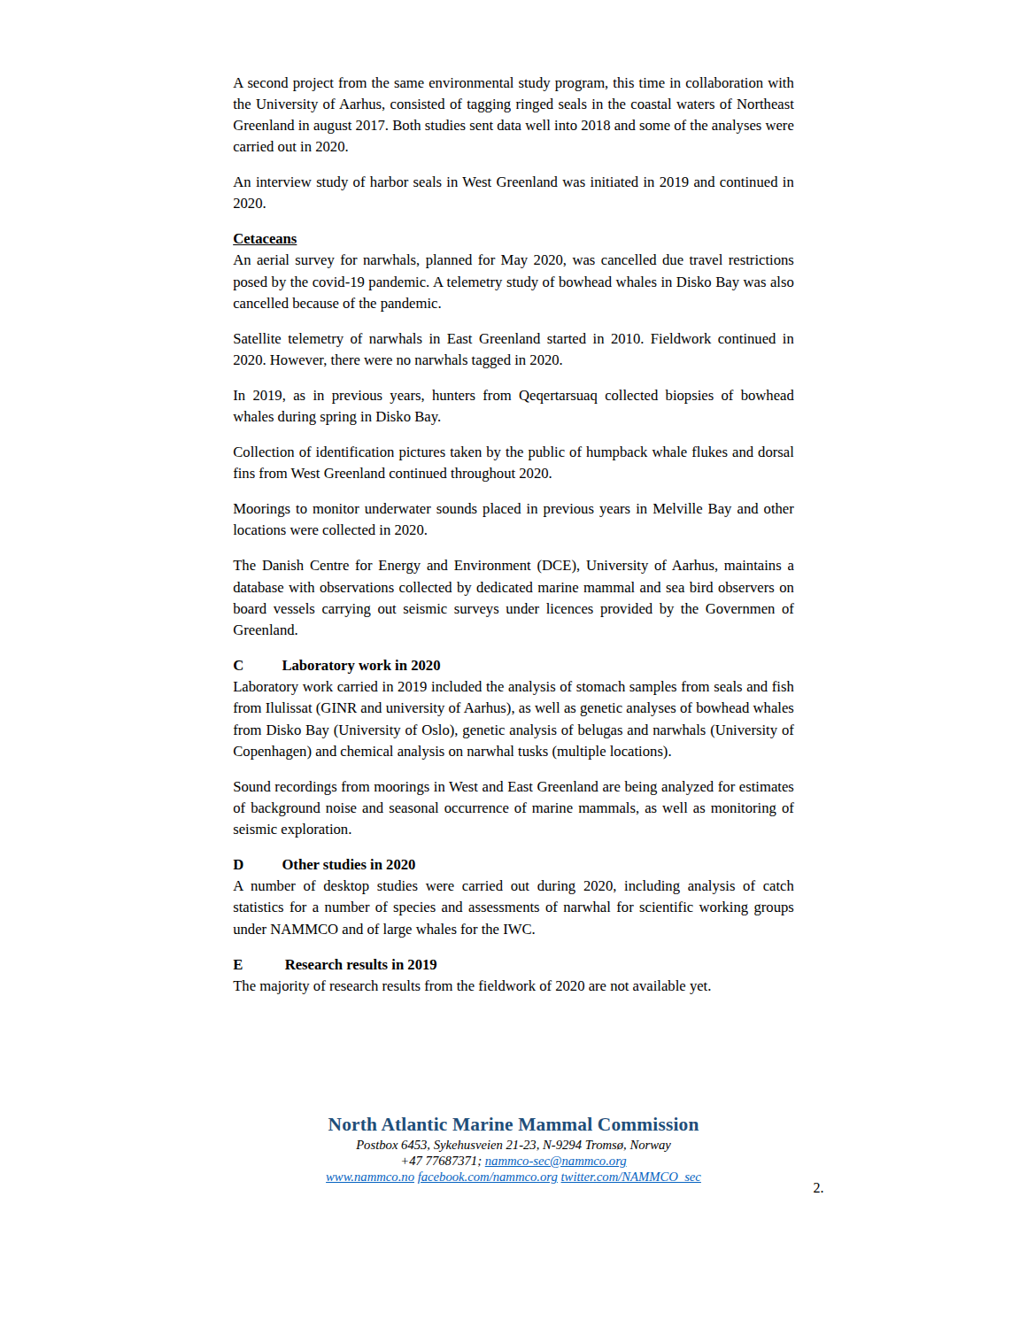A second project from the same environmental study program, this time in collaboration with the University of Aarhus, consisted of tagging ringed seals in the coastal waters of Northeast Greenland in august 2017. Both studies sent data well into 2018 and some of the analyses were carried out in 2020.
An interview study of harbor seals in West Greenland was initiated in 2019 and continued in 2020.
Cetaceans
An aerial survey for narwhals, planned for May 2020, was cancelled due travel restrictions posed by the covid-19 pandemic. A telemetry study of bowhead whales in Disko Bay was also cancelled because of the pandemic.
Satellite telemetry of narwhals in East Greenland started in 2010. Fieldwork continued in 2020. However, there were no narwhals tagged in 2020.
In 2019, as in previous years, hunters from Qeqertarsuaq collected biopsies of bowhead whales during spring in Disko Bay.
Collection of identification pictures taken by the public of humpback whale flukes and dorsal fins from West Greenland continued throughout 2020.
Moorings to monitor underwater sounds placed in previous years in Melville Bay and other locations were collected in 2020.
The Danish Centre for Energy and Environment (DCE), University of Aarhus, maintains a database with observations collected by dedicated marine mammal and sea bird observers on board vessels carrying out seismic surveys under licences provided by the Governmen of Greenland.
C Laboratory work in 2020
Laboratory work carried in 2019 included the analysis of stomach samples from seals and fish from Ilulissat (GINR and university of Aarhus), as well as genetic analyses of bowhead whales from Disko Bay (University of Oslo), genetic analysis of belugas and narwhals (University of Copenhagen) and chemical analysis on narwhal tusks (multiple locations).
Sound recordings from moorings in West and East Greenland are being analyzed for estimates of background noise and seasonal occurrence of marine mammals, as well as monitoring of seismic exploration.
D Other studies in 2020
A number of desktop studies were carried out during 2020, including analysis of catch statistics for a number of species and assessments of narwhal for scientific working groups under NAMMCO and of large whales for the IWC.
E Research results in 2019
The majority of research results from the fieldwork of 2020 are not available yet.
North Atlantic Marine Mammal Commission
Postbox 6453, Sykehusveien 21-23, N-9294 Tromsø, Norway
+47 77687371; nammco-sec@nammco.org
www.nammco.no facebook.com/nammco.org twitter.com/NAMMCO_sec
2.